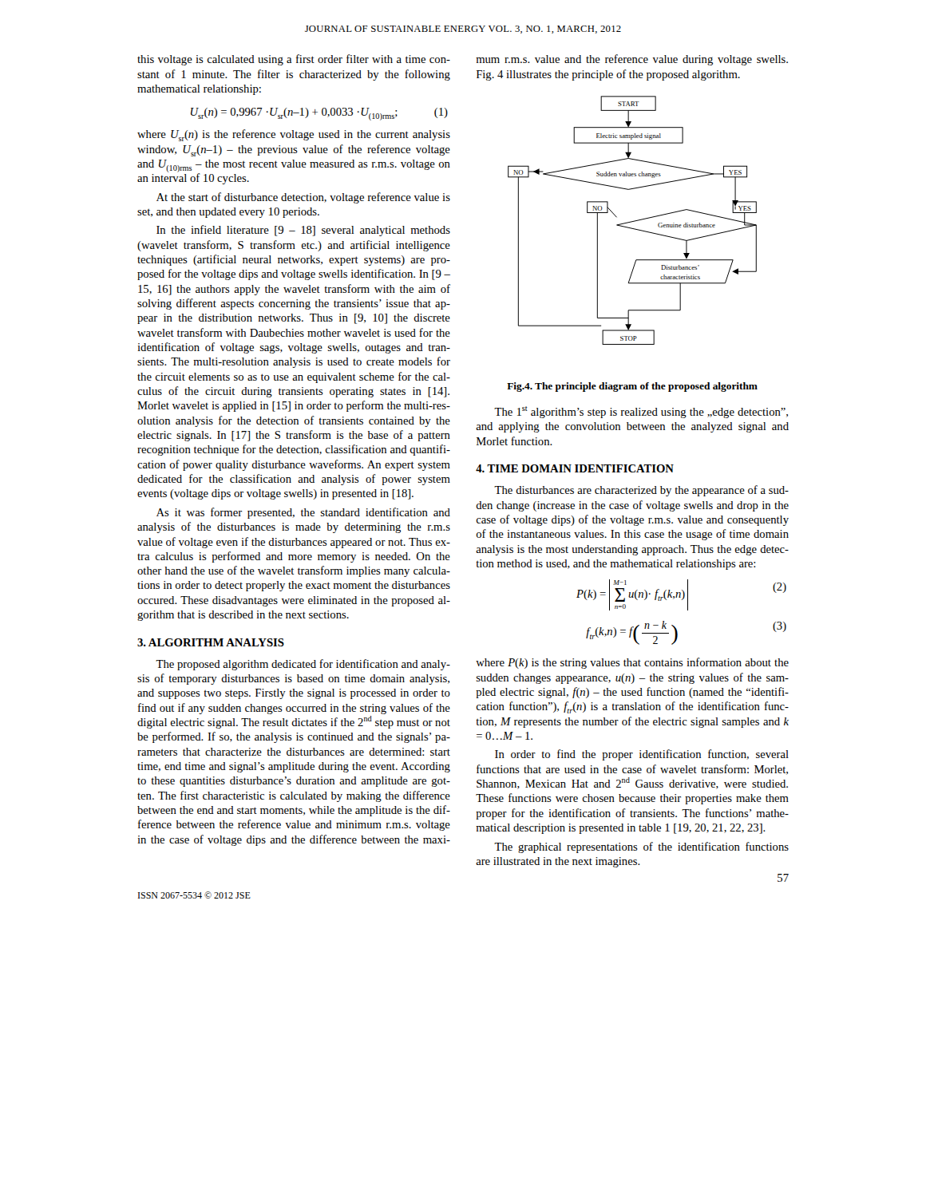JOURNAL OF SUSTAINABLE ENERGY VOL. 3, NO. 1, MARCH, 2012
this voltage is calculated using a first order filter with a time constant of 1 minute. The filter is characterized by the following mathematical relationship:
Usr(n) = 0,9967 ·Usr(n–1) + 0,0033 ·U(10)rms; (1)
where Usr(n) is the reference voltage used in the current analysis window, Usr(n–1) – the previous value of the reference voltage and U(10)rms – the most recent value measured as r.m.s. voltage on an interval of 10 cycles.
At the start of disturbance detection, voltage reference value is set, and then updated every 10 periods.
In the infield literature [9 – 18] several analytical methods (wavelet transform, S transform etc.) and artificial intelligence techniques (artificial neural networks, expert systems) are proposed for the voltage dips and voltage swells identification. In [9 – 15, 16] the authors apply the wavelet transform with the aim of solving different aspects concerning the transients’ issue that appear in the distribution networks. Thus in [9, 10] the discrete wavelet transform with Daubechies mother wavelet is used for the identification of voltage sags, voltage swells, outages and transients. The multi-resolution analysis is used to create models for the circuit elements so as to use an equivalent scheme for the calculus of the circuit during transients operating states in [14]. Morlet wavelet is applied in [15] in order to perform the multi-resolution analysis for the detection of transients contained by the electric signals. In [17] the S transform is the base of a pattern recognition technique for the detection, classification and quantification of power quality disturbance waveforms. An expert system dedicated for the classification and analysis of power system events (voltage dips or voltage swells) in presented in [18].
As it was former presented, the standard identification and analysis of the disturbances is made by determining the r.m.s value of voltage even if the disturbances appeared or not. Thus extra calculus is performed and more memory is needed. On the other hand the use of the wavelet transform implies many calculations in order to detect properly the exact moment the disturbances occured. These disadvantages were eliminated in the proposed algorithm that is described in the next sections.
3. ALGORITHM ANALYSIS
The proposed algorithm dedicated for identification and analysis of temporary disturbances is based on time domain analysis, and supposes two steps. Firstly the signal is processed in order to find out if any sudden changes occurred in the string values of the digital electric signal. The result dictates if the 2nd step must or not be performed. If so, the analysis is continued and the signals’ parameters that characterize the disturbances are determined: start time, end time and signal’s amplitude during the event. According to these quantities disturbance’s duration and amplitude are gotten. The first characteristic is calculated by making the difference between the end and start moments, while the amplitude is the difference between the reference value and minimum r.m.s. voltage in the case of voltage dips and the difference between the maximum r.m.s. value and the reference value during voltage swells. Fig. 4 illustrates the principle of the proposed algorithm.
START Electric sampled signal Sudden values changes NO YES Genuine disturbance NO YES Disturbances’ characteristics STOP
Fig.4. The principle diagram of the proposed algorithm
The 1st algorithm’s step is realized using the „edge detection”, and applying the convolution between the analyzed signal and Morlet function.
4. TIME DOMAIN IDENTIFICATION
The disturbances are characterized by the appearance of a sudden change (increase in the case of voltage swells and drop in the case of voltage dips) of the voltage r.m.s. value and consequently of the instantaneous values. In this case the usage of time domain analysis is the most understanding approach. Thus the edge detection method is used, and the mathematical relationships are:
P(k) = M−1 Σn=0 u(n)· ftr(k,n) (2)
ftr(k,n) = f(n − k 2) (3)
where P(k) is the string values that contains information about the sudden changes appearance, u(n) – the string values of the sampled electric signal, f(n) – the used function (named the “identification function”), ftr(n) is a translation of the identification function, M represents the number of the electric signal samples and k = 0…M – 1.
In order to find the proper identification function, several functions that are used in the case of wavelet transform: Morlet, Shannon, Mexican Hat and 2nd Gauss derivative, were studied. These functions were chosen because their properties make them proper for the identification of transients. The functions’ mathematical description is presented in table 1 [19, 20, 21, 22, 23].
The graphical representations of the identification functions are illustrated in the next imagines.
ISSN 2067-5534 © 2012 JSE
57